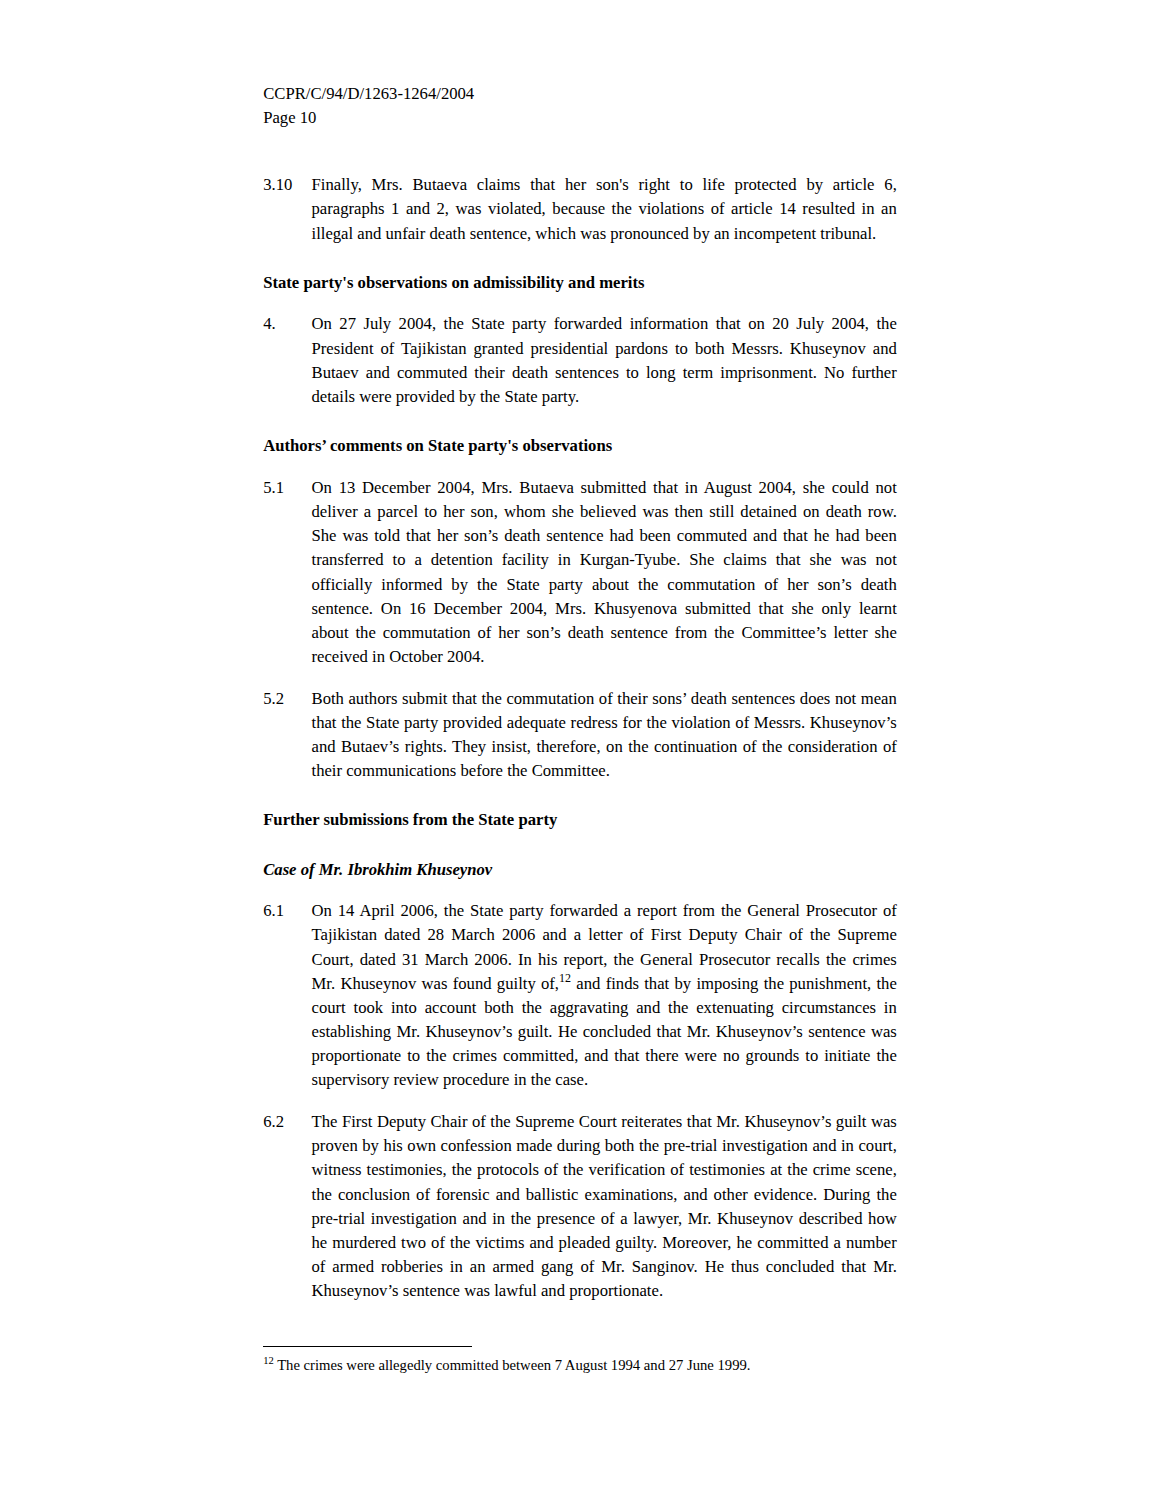CCPR/C/94/D/1263-1264/2004
Page 10
3.10
Finally, Mrs. Butaeva claims that her son's right to life protected by article 6, paragraphs 1 and 2, was violated, because the violations of article 14 resulted in an illegal and unfair death sentence, which was pronounced by an incompetent tribunal.
State party's observations on admissibility and merits
4.
On 27 July 2004, the State party forwarded information that on 20 July 2004, the President of Tajikistan granted presidential pardons to both Messrs. Khuseynov and Butaev and commuted their death sentences to long term imprisonment. No further details were provided by the State party.
Authors’ comments on State party's observations
5.1
On 13 December 2004, Mrs. Butaeva submitted that in August 2004, she could not deliver a parcel to her son, whom she believed was then still detained on death row. She was told that her son’s death sentence had been commuted and that he had been transferred to a detention facility in Kurgan-Tyube. She claims that she was not officially informed by the State party about the commutation of her son’s death sentence. On 16 December 2004, Mrs. Khusyenova submitted that she only learnt about the commutation of her son’s death sentence from the Committee’s letter she received in October 2004.
5.2
Both authors submit that the commutation of their sons’ death sentences does not mean that the State party provided adequate redress for the violation of Messrs. Khuseynov’s and Butaev’s rights. They insist, therefore, on the continuation of the consideration of their communications before the Committee.
Further submissions from the State party
Case of Mr. Ibrokhim Khuseynov
6.1
On 14 April 2006, the State party forwarded a report from the General Prosecutor of Tajikistan dated 28 March 2006 and a letter of First Deputy Chair of the Supreme Court, dated 31 March 2006. In his report, the General Prosecutor recalls the crimes Mr. Khuseynov was found guilty of,12 and finds that by imposing the punishment, the court took into account both the aggravating and the extenuating circumstances in establishing Mr. Khuseynov’s guilt. He concluded that Mr. Khuseynov’s sentence was proportionate to the crimes committed, and that there were no grounds to initiate the supervisory review procedure in the case.
6.2
The First Deputy Chair of the Supreme Court reiterates that Mr. Khuseynov’s guilt was proven by his own confession made during both the pre-trial investigation and in court, witness testimonies, the protocols of the verification of testimonies at the crime scene, the conclusion of forensic and ballistic examinations, and other evidence. During the pre-trial investigation and in the presence of a lawyer, Mr. Khuseynov described how he murdered two of the victims and pleaded guilty. Moreover, he committed a number of armed robberies in an armed gang of Mr. Sanginov. He thus concluded that Mr. Khuseynov’s sentence was lawful and proportionate.
12 The crimes were allegedly committed between 7 August 1994 and 27 June 1999.